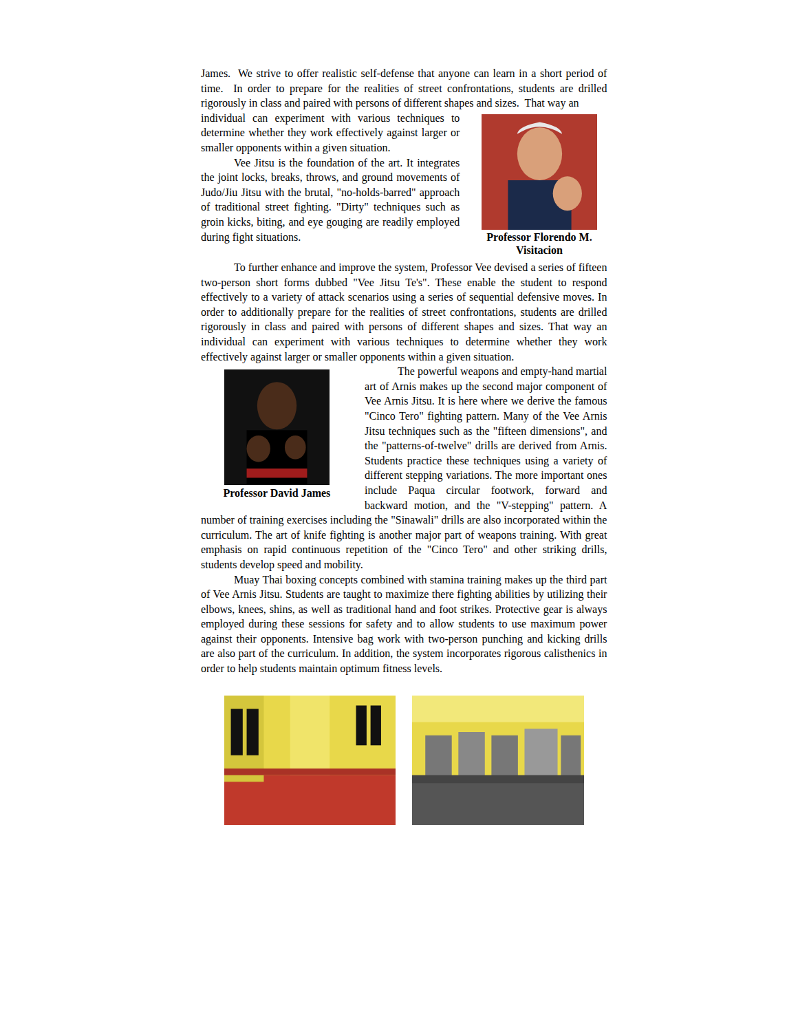James. We strive to offer realistic self-defense that anyone can learn in a short period of time. In order to prepare for the realities of street confrontations, students are drilled rigorously in class and paired with persons of different shapes and sizes. That way an
Professor Florendo M. Visitacion
individual can experiment with various techniques to determine whether they work effectively against larger or smaller opponents within a given situation.
Vee Jitsu is the foundation of the art. It integrates the joint locks, breaks, throws, and ground movements of Judo/Jiu Jitsu with the brutal, "no-holds-barred" approach of traditional street fighting. "Dirty" techniques such as groin kicks, biting, and eye gouging are readily employed during fight situations.
To further enhance and improve the system, Professor Vee devised a series of fifteen two-person short forms dubbed "Vee Jitsu Te's". These enable the student to respond effectively to a variety of attack scenarios using a series of sequential defensive moves. In order to additionally prepare for the realities of street confrontations, students are drilled rigorously in class and paired with persons of different shapes and sizes. That way an individual can experiment with various techniques to determine whether they work effectively against larger or smaller opponents within a given situation.
Professor David James
The powerful weapons and empty-hand martial art of Arnis makes up the second major component of Vee Arnis Jitsu. It is here where we derive the famous "Cinco Tero" fighting pattern. Many of the Vee Arnis Jitsu techniques such as the "fifteen dimensions", and the "patterns-of-twelve" drills are derived from Arnis. Students practice these techniques using a variety of different stepping variations. The more important ones include Paqua circular footwork, forward and backward motion, and the "V-stepping" pattern. A number of training exercises including the "Sinawali" drills are also incorporated within the curriculum. The art of knife fighting is another major part of weapons training. With great emphasis on rapid continuous repetition of the "Cinco Tero" and other striking drills, students develop speed and mobility.
Muay Thai boxing concepts combined with stamina training makes up the third part of Vee Arnis Jitsu. Students are taught to maximize there fighting abilities by utilizing their elbows, knees, shins, as well as traditional hand and foot strikes. Protective gear is always employed during these sessions for safety and to allow students to use maximum power against their opponents. Intensive bag work with two-person punching and kicking drills are also part of the curriculum. In addition, the system incorporates rigorous calisthenics in order to help students maintain optimum fitness levels.